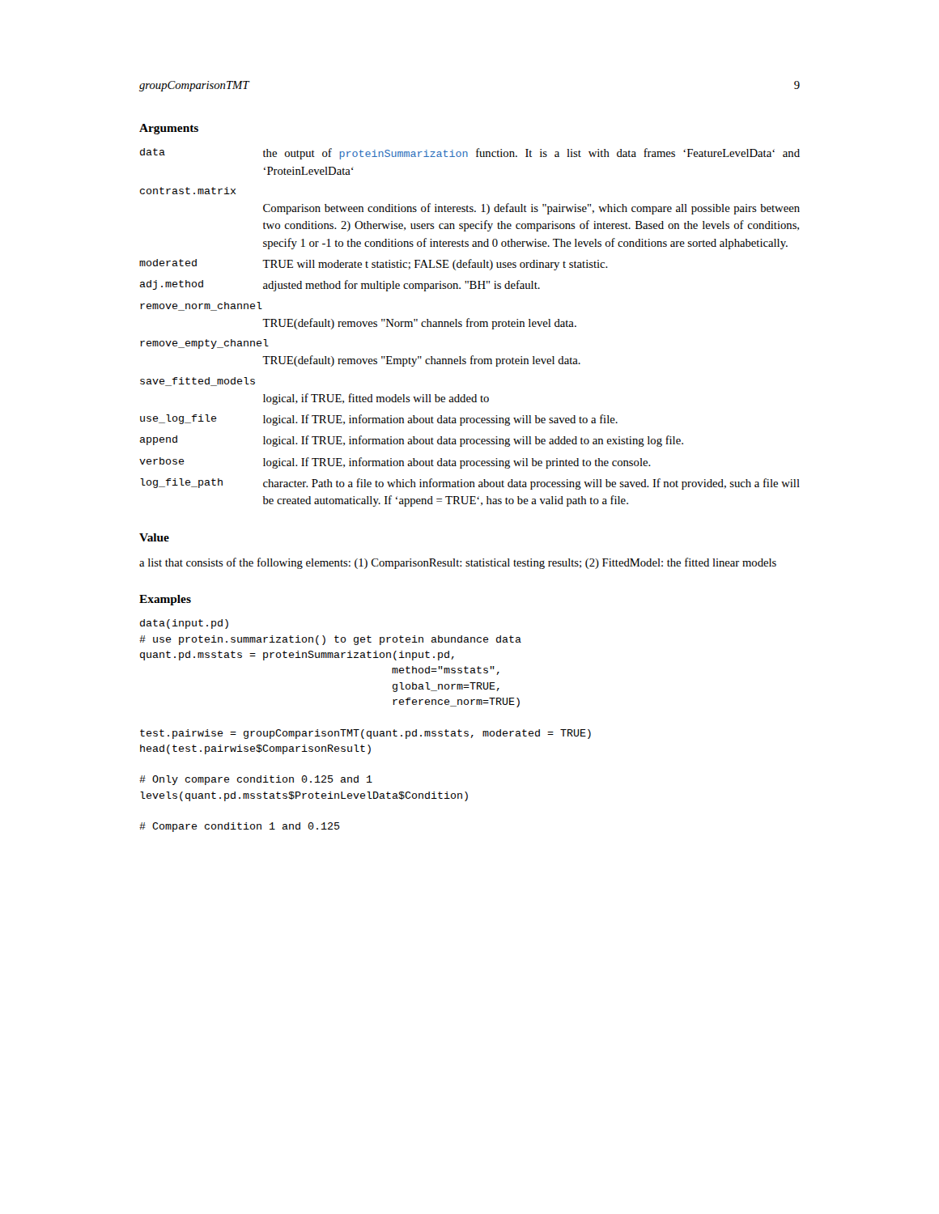groupComparisonTMT 9
Arguments
data
the output of proteinSummarization function. It is a list with data frames ‘FeatureLevelData‘ and ‘ProteinLevelData‘
contrast.matrix
Comparison between conditions of interests. 1) default is "pairwise", which compare all possible pairs between two conditions. 2) Otherwise, users can specify the comparisons of interest. Based on the levels of conditions, specify 1 or -1 to the conditions of interests and 0 otherwise. The levels of conditions are sorted alphabetically.
moderated
TRUE will moderate t statistic; FALSE (default) uses ordinary t statistic.
adj.method
adjusted method for multiple comparison. "BH" is default.
remove_norm_channel
TRUE(default) removes "Norm" channels from protein level data.
remove_empty_channel
TRUE(default) removes "Empty" channels from protein level data.
save_fitted_models
logical, if TRUE, fitted models will be added to
use_log_file
logical. If TRUE, information about data processing will be saved to a file.
append
logical. If TRUE, information about data processing will be added to an existing log file.
verbose
logical. If TRUE, information about data processing wil be printed to the console.
log_file_path
character. Path to a file to which information about data processing will be saved. If not provided, such a file will be created automatically. If ‘append = TRUE‘, has to be a valid path to a file.
Value
a list that consists of the following elements: (1) ComparisonResult: statistical testing results; (2) FittedModel: the fitted linear models
Examples
data(input.pd)
# use protein.summarization() to get protein abundance data
quant.pd.msstats = proteinSummarization(input.pd,
                                       method="msstats",
                                       global_norm=TRUE,
                                       reference_norm=TRUE)

test.pairwise = groupComparisonTMT(quant.pd.msstats, moderated = TRUE)
head(test.pairwise$ComparisonResult)

# Only compare condition 0.125 and 1
levels(quant.pd.msstats$ProteinLevelData$Condition)

# Compare condition 1 and 0.125